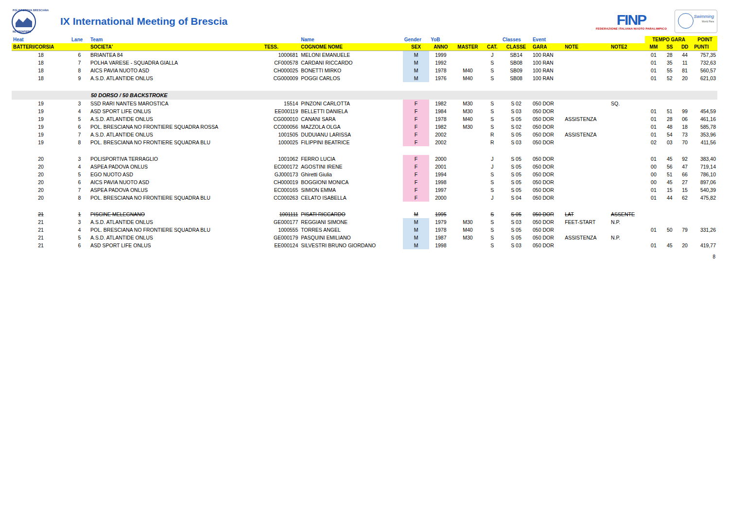POLISPORTIVA BRESCIANA
NO FRONTIERE
IX International Meeting of Brescia
FINP
FEDERAZIONE ITALIANA NUOTO PARALIMPICO
Swimming
World Para
| Heat | Lane | Team | | Name | Gender | YoB | | | Classes | Event | | | TEMPO GARA | POINT |
| --- | --- | --- | --- | --- | --- | --- | --- | --- | --- | --- | --- | --- | --- | --- |
| BATTERI/CORSIA | | SOCIETA' | TESS. | COGNOME NOME | SEX | ANNO | MASTER | CAT. | CLASSE | GARA | NOTE | NOTE2 | MM | SS | DD | PUNTI |
| 18 | 6 | BRIANTEA 84 | 1000681 | MELONI EMANUELE | M | 1999 | | J | SB14 | 100 RAN | | | 01 | 28 | 44 | 757,35 |
| 18 | 7 | POLHA VARESE - SQUADRA GIALLA | CF000578 | CARDANI RICCARDO | M | 1992 | | S | SB08 | 100 RAN | | | 01 | 35 | 11 | 732,63 |
| 18 | 8 | AICS PAVIA NUOTO ASD | CH000025 | BONETTI MIRKO | M | 1978 | M40 | S | SB09 | 100 RAN | | | 01 | 55 | 81 | 560,57 |
| 18 | 9 | A.S.D. ATLANTIDE ONLUS | CG000009 | POGGI CARLOS | M | 1976 | M40 | S | SB08 | 100 RAN | | | 01 | 52 | 20 | 621,03 |
| | 50 DORSO / 50 BACKSTROKE | |
| 19 | 3 | SSD RARI NANTES MAROSTICA | 15514 | PINZONI CARLOTTA | F | 1982 | M30 | S | S 02 | 050 DOR | | SQ. | | | | |
| 19 | 4 | ASD SPORT LIFE ONLUS | EE000119 | BELLETTI DANIELA | F | 1984 | M30 | S | S 03 | 050 DOR | | | 01 | 51 | 99 | 454,59 |
| 19 | 5 | A.S.D. ATLANTIDE ONLUS | CG000010 | CANANI SARA | F | 1978 | M40 | S | S 05 | 050 DOR | ASSISTENZA | | 01 | 28 | 06 | 461,16 |
| 19 | 6 | POL. BRESCIANA NO FRONTIERE SQUADRA ROSSA | CC000056 | MAZZOLA OLGA | F | 1982 | M30 | S | S 02 | 050 DOR | | | 01 | 48 | 18 | 585,78 |
| 19 | 7 | A.S.D. ATLANTIDE ONLUS | 1001505 | DUDUIANU LARISSA | F | 2002 | | R | S 05 | 050 DOR | ASSISTENZA | | 01 | 54 | 73 | 353,96 |
| 19 | 8 | POL. BRESCIANA NO FRONTIERE SQUADRA BLU | 1000025 | FILIPPINI BEATRICE | F | 2002 | | R | S 03 | 050 DOR | | | 02 | 03 | 70 | 411,56 |
| 20 | 3 | POLISPORTIVA TERRAGLIO | 1001062 | FERRO LUCIA | F | 2000 | | J | S 05 | 050 DOR | | | 01 | 45 | 92 | 383,40 |
| 20 | 4 | ASPEA PADOVA ONLUS | EC000172 | AGOSTINI IRENE | F | 2001 | | J | S 05 | 050 DOR | | | 00 | 56 | 47 | 719,14 |
| 20 | 5 | EGO NUOTO ASD | GJ000173 | Ghiretti Giulia | F | 1994 | | S | S 05 | 050 DOR | | | 00 | 51 | 66 | 786,10 |
| 20 | 6 | AICS PAVIA NUOTO ASD | CH000019 | BOGGIONI MONICA | F | 1998 | | S | S 05 | 050 DOR | | | 00 | 45 | 27 | 897,06 |
| 20 | 7 | ASPEA PADOVA ONLUS | EC000165 | SIMION EMMA | F | 1997 | | S | S 05 | 050 DOR | | | 01 | 15 | 15 | 540,39 |
| 20 | 8 | POL. BRESCIANA NO FRONTIERE SQUADRA BLU | CC000263 | CELATO ISABELLA | F | 2000 | | J | S 04 | 050 DOR | | | 01 | 44 | 62 | 475,82 |
| 21 | 1 | PISCINE MELEGNANO | 1001111 | PISATI RICCARDO | M | 1995 | | S | S 05 | 050 DOR | LAT | ASSENTE | | | | |
| 21 | 3 | A.S.D. ATLANTIDE ONLUS | GE000177 | REGGIANI SIMONE | M | 1979 | M30 | S | S 03 | 050 DOR | FEET-START | N.P. | | | | |
| 21 | 4 | POL. BRESCIANA NO FRONTIERE SQUADRA BLU | 1000555 | TORRES ANGEL | M | 1978 | M40 | S | S 05 | 050 DOR | | | 01 | 50 | 79 | 331,26 |
| 21 | 5 | A.S.D. ATLANTIDE ONLUS | GE000179 | PASQUINI EMILIANO | M | 1987 | M30 | S | S 05 | 050 DOR | ASSISTENZA | N.P. | | | | |
| 21 | 6 | ASD SPORT LIFE ONLUS | EE000124 | SILVESTRI BRUNO GIORDANO | M | 1998 | | S | S 03 | 050 DOR | | | 01 | 45 | 20 | 419,77 |
8